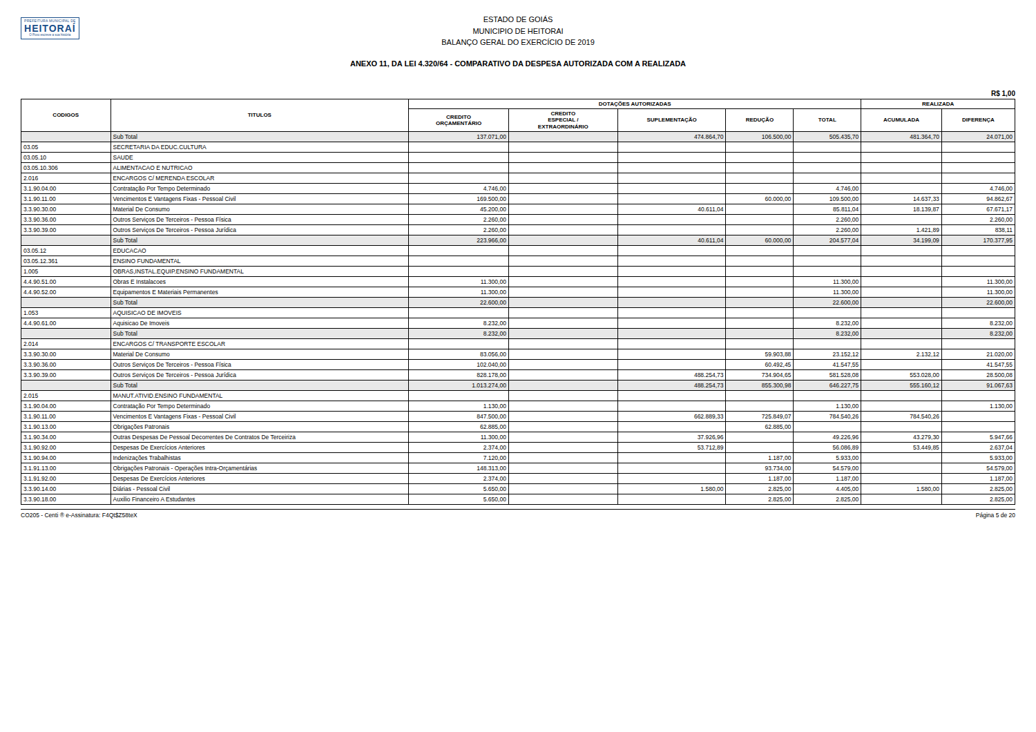PREFEITURA MUNICIPAL DE
HEITORAÍ
O Povo escreve a sua história
ESTADO DE GOIÁS
MUNICIPIO DE HEITORAI
BALANÇO GERAL DO EXERCÍCIO DE 2019
ANEXO 11, DA LEI 4.320/64 - COMPARATIVO DA DESPESA AUTORIZADA COM A REALIZADA
R$ 1,00
| CODIGOS | TITULOS | DOTAÇÕES AUTORIZADAS | REALIZADA |
| --- | --- | --- | --- |
| CREDITO ORÇAMENTÁRIO | CREDITO ESPECIAL / EXTRAORDINÁRIO | SUPLEMENTAÇÃO | REDUÇÃO | TOTAL | ACUMULADA | DIFERENÇA |
| | Sub Total | 137.071,00 | | 474.864,70 | 106.500,00 | 505.435,70 | 481.364,70 | 24.071,00 |
| 03.05 | SECRETARIA DA EDUC.CULTURA | | | | | | | |
| 03.05.10 | SAUDE | | | | | | | |
| 03.05.10.306 | ALIMENTACAO E NUTRICAO | | | | | | | |
| 2.016 | ENCARGOS C/ MERENDA ESCOLAR | | | | | | | |
| 3.1.90.04.00 | Contratação Por Tempo Determinado | 4.746,00 | | | | 4.746,00 | | 4.746,00 |
| 3.1.90.11.00 | Vencimentos E Vantagens Fixas - Pessoal Civil | 169.500,00 | | | 60.000,00 | 109.500,00 | 14.637,33 | 94.862,67 |
| 3.3.90.30.00 | Material De Consumo | 45.200,00 | | 40.611,04 | | 85.811,04 | 18.139,87 | 67.671,17 |
| 3.3.90.36.00 | Outros Serviços De Terceiros - Pessoa Física | 2.260,00 | | | | 2.260,00 | | 2.260,00 |
| 3.3.90.39.00 | Outros Serviços De Terceiros - Pessoa Jurídica | 2.260,00 | | | | 2.260,00 | 1.421,89 | 838,11 |
| | Sub Total | 223.966,00 | | 40.611,04 | 60.000,00 | 204.577,04 | 34.199,09 | 170.377,95 |
| 03.05.12 | EDUCACAO | | | | | | | |
| 03.05.12.361 | ENSINO FUNDAMENTAL | | | | | | | |
| 1.005 | OBRAS,INSTAL.EQUIP.ENSINO FUNDAMENTAL | | | | | | | |
| 4.4.90.51.00 | Obras E Instalacoes | 11.300,00 | | | | 11.300,00 | | 11.300,00 |
| 4.4.90.52.00 | Equipamentos E Materiais Permanentes | 11.300,00 | | | | 11.300,00 | | 11.300,00 |
| | Sub Total | 22.600,00 | | | | 22.600,00 | | 22.600,00 |
| 1.053 | AQUISICAO DE IMOVEIS | | | | | | | |
| 4.4.90.61.00 | Aquisicao De Imoveis | 8.232,00 | | | | 8.232,00 | | 8.232,00 |
| | Sub Total | 8.232,00 | | | | 8.232,00 | | 8.232,00 |
| 2.014 | ENCARGOS C/ TRANSPORTE ESCOLAR | | | | | | | |
| 3.3.90.30.00 | Material De Consumo | 83.056,00 | | | 59.903,88 | 23.152,12 | 2.132,12 | 21.020,00 |
| 3.3.90.36.00 | Outros Serviços De Terceiros - Pessoa Física | 102.040,00 | | | 60.492,45 | 41.547,55 | | 41.547,55 |
| 3.3.90.39.00 | Outros Serviços De Terceiros - Pessoa Jurídica | 828.178,00 | | 488.254,73 | 734.904,65 | 581.528,08 | 553.028,00 | 28.500,08 |
| | Sub Total | 1.013.274,00 | | 488.254,73 | 855.300,98 | 646.227,75 | 555.160,12 | 91.067,63 |
| 2.015 | MANUT.ATIVID.ENSINO FUNDAMENTAL | | | | | | | |
| 3.1.90.04.00 | Contratação Por Tempo Determinado | 1.130,00 | | | | 1.130,00 | | 1.130,00 |
| 3.1.90.11.00 | Vencimentos E Vantagens Fixas - Pessoal Civil | 847.500,00 | | 662.889,33 | 725.849,07 | 784.540,26 | 784.540,26 | |
| 3.1.90.13.00 | Obrigações Patronais | 62.885,00 | | | 62.885,00 | | | |
| 3.1.90.34.00 | Outras Despesas De Pessoal Decorrentes De Contratos De Terceiriza | 11.300,00 | | 37.926,96 | | 49.226,96 | 43.279,30 | 5.947,66 |
| 3.1.90.92.00 | Despesas De Exercícios Anteriores | 2.374,00 | | 53.712,89 | | 56.086,89 | 53.449,85 | 2.637,04 |
| 3.1.90.94.00 | Indenizações Trabalhistas | 7.120,00 | | | 1.187,00 | 5.933,00 | | 5.933,00 |
| 3.1.91.13.00 | Obrigações Patronais - Operações Intra-Orçamentárias | 148.313,00 | | | 93.734,00 | 54.579,00 | | 54.579,00 |
| 3.1.91.92.00 | Despesas De Exercícios Anteriores | 2.374,00 | | | 1.187,00 | 1.187,00 | | 1.187,00 |
| 3.3.90.14.00 | Diárias - Pessoal Civil | 5.650,00 | | 1.580,00 | 2.825,00 | 4.405,00 | 1.580,00 | 2.825,00 |
| 3.3.90.18.00 | Auxilio Financeiro A Estudantes | 5.650,00 | | | 2.825,00 | 2.825,00 | | 2.825,00 |
CO205 - Centi ® e-Assinatura: F4Qt$Z58teX
Página 5 de 20